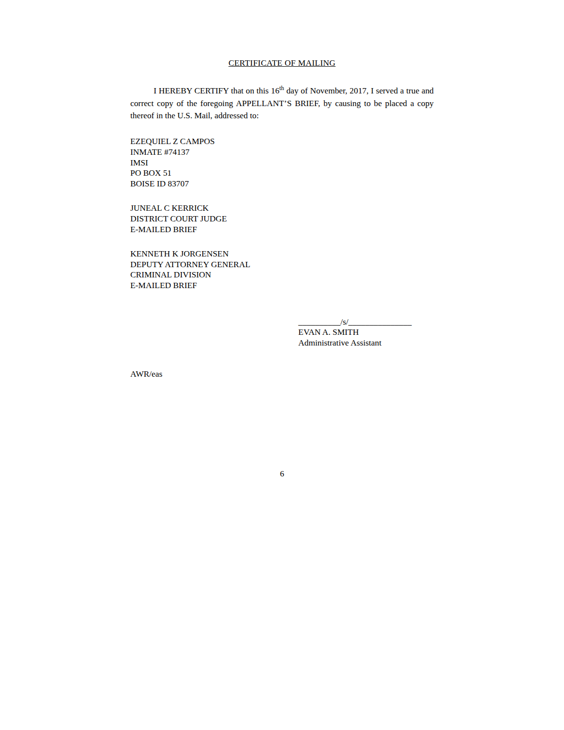CERTIFICATE OF MAILING
I HEREBY CERTIFY that on this 16th day of November, 2017, I served a true and correct copy of the foregoing APPELLANT’S BRIEF, by causing to be placed a copy thereof in the U.S. Mail, addressed to:
EZEQUIEL Z CAMPOS
INMATE #74137
IMSI
PO BOX 51
BOISE ID 83707
JUNEAL C KERRICK
DISTRICT COURT JUDGE
E-MAILED BRIEF
KENNETH K JORGENSEN
DEPUTY ATTORNEY GENERAL
CRIMINAL DIVISION
E-MAILED BRIEF
__________/s/_______________
EVAN A. SMITH
Administrative Assistant
AWR/eas
6